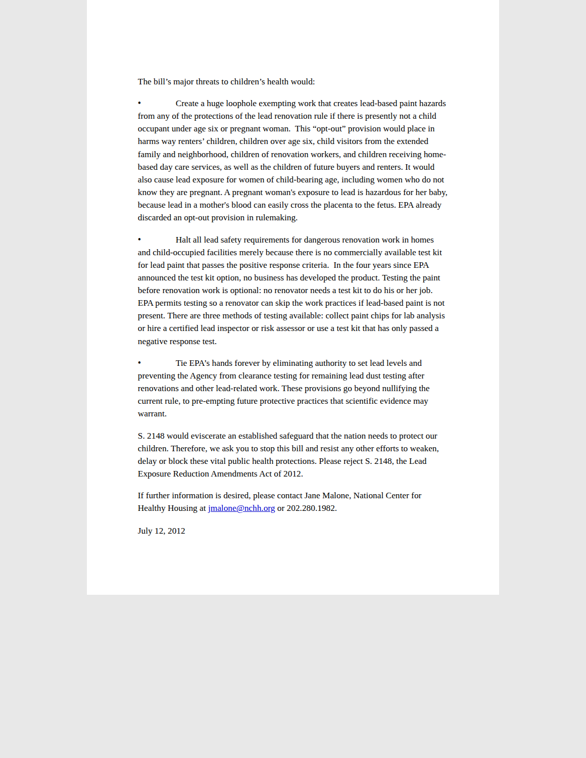The bill’s major threats to children’s health would:
Create a huge loophole exempting work that creates lead-based paint hazards from any of the protections of the lead renovation rule if there is presently not a child occupant under age six or pregnant woman. This “opt-out” provision would place in harms way renters’ children, children over age six, child visitors from the extended family and neighborhood, children of renovation workers, and children receiving home-based day care services, as well as the children of future buyers and renters. It would also cause lead exposure for women of child-bearing age, including women who do not know they are pregnant. A pregnant woman's exposure to lead is hazardous for her baby, because lead in a mother's blood can easily cross the placenta to the fetus. EPA already discarded an opt-out provision in rulemaking.
Halt all lead safety requirements for dangerous renovation work in homes and child-occupied facilities merely because there is no commercially available test kit for lead paint that passes the positive response criteria. In the four years since EPA announced the test kit option, no business has developed the product. Testing the paint before renovation work is optional: no renovator needs a test kit to do his or her job. EPA permits testing so a renovator can skip the work practices if lead-based paint is not present. There are three methods of testing available: collect paint chips for lab analysis or hire a certified lead inspector or risk assessor or use a test kit that has only passed a negative response test.
Tie EPA’s hands forever by eliminating authority to set lead levels and preventing the Agency from clearance testing for remaining lead dust testing after renovations and other lead-related work. These provisions go beyond nullifying the current rule, to pre-empting future protective practices that scientific evidence may warrant.
S. 2148 would eviscerate an established safeguard that the nation needs to protect our children. Therefore, we ask you to stop this bill and resist any other efforts to weaken, delay or block these vital public health protections. Please reject S. 2148, the Lead Exposure Reduction Amendments Act of 2012.
If further information is desired, please contact Jane Malone, National Center for Healthy Housing at jmalone@nchh.org or 202.280.1982.
July 12, 2012